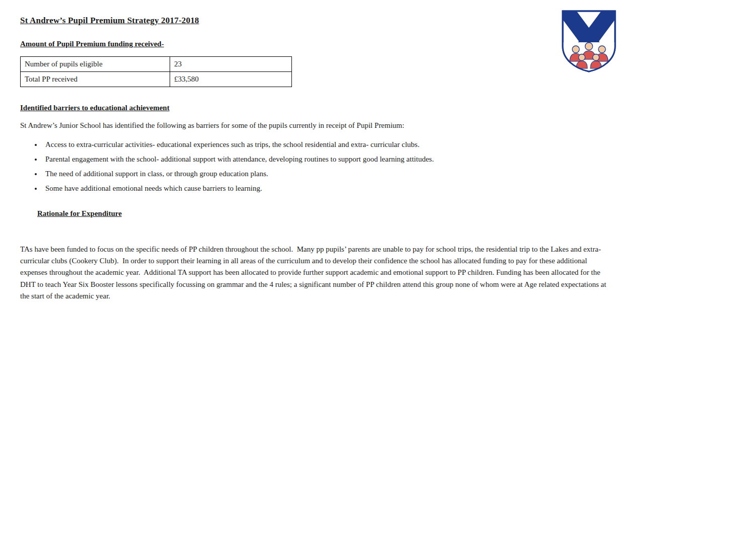St Andrew’s Pupil Premium Strategy 2017-2018
Amount of Pupil Premium funding received-
| Number of pupils eligible | 23 |
| Total PP received | £33,580 |
Identified barriers to educational achievement
St Andrew’s Junior School has identified the following as barriers for some of the pupils currently in receipt of Pupil Premium:
Access to extra-curricular activities- educational experiences such as trips, the school residential and extra- curricular clubs.
Parental engagement with the school- additional support with attendance, developing routines to support good learning attitudes.
The need of additional support in class, or through group education plans.
Some have additional emotional needs which cause barriers to learning.
Rationale for Expenditure
TAs have been funded to focus on the specific needs of PP children throughout the school. Many pp pupils’ parents are unable to pay for school trips, the residential trip to the Lakes and extra-curricular clubs (Cookery Club). In order to support their learning in all areas of the curriculum and to develop their confidence the school has allocated funding to pay for these additional expenses throughout the academic year. Additional TA support has been allocated to provide further support academic and emotional support to PP children. Funding has been allocated for the DHT to teach Year Six Booster lessons specifically focussing on grammar and the 4 rules; a significant number of PP children attend this group none of whom were at Age related expectations at the start of the academic year.